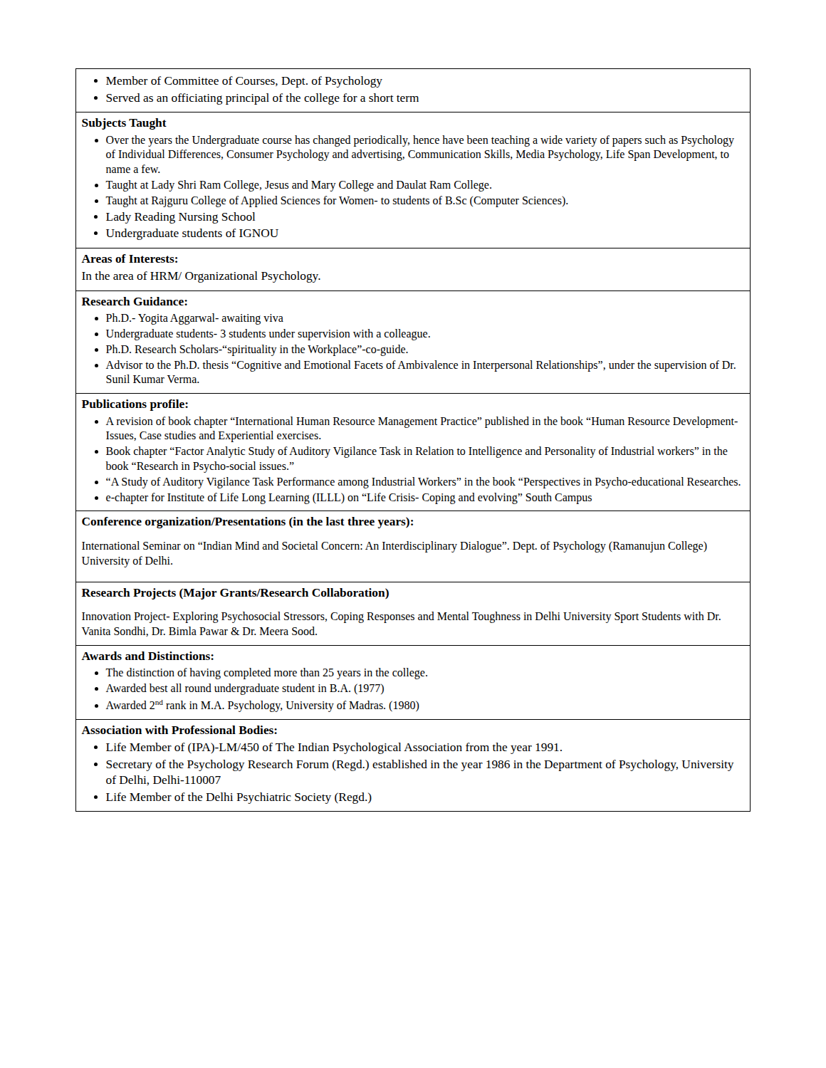| Member of Committee of Courses, Dept. of Psychology Served as an officiating principal of the college for a short term |
| Subjects Taught Over the years the Undergraduate course has changed periodically, hence have been teaching a wide variety of papers such as Psychology of Individual Differences, Consumer Psychology and advertising, Communication Skills, Media Psychology, Life Span Development, to name a few. Taught at Lady Shri Ram College, Jesus and Mary College and Daulat Ram College. Taught at Rajguru College of Applied Sciences for Women- to students of B.Sc (Computer Sciences). Lady Reading Nursing School Undergraduate students of IGNOU |
| Areas of Interests: In the area of HRM/ Organizational Psychology. |
| Research Guidance: Ph.D.- Yogita Aggarwal- awaiting viva Undergraduate students- 3 students under supervision with a colleague. Ph.D. Research Scholars-“spirituality in the Workplace”-co-guide. Advisor to the Ph.D. thesis “Cognitive and Emotional Facets of Ambivalence in Interpersonal Relationships”, under the supervision of Dr. Sunil Kumar Verma. |
| Publications profile: A revision of book chapter “International Human Resource Management Practice” published in the book “Human Resource Development-Issues, Case studies and Experiential exercises. Book chapter “Factor Analytic Study of Auditory Vigilance Task in Relation to Intelligence and Personality of Industrial workers” in the book “Research in Psycho-social issues.” “A Study of Auditory Vigilance Task Performance among Industrial Workers” in the book “Perspectives in Psycho-educational Researches. e-chapter for Institute of Life Long Learning (ILLL) on “Life Crisis- Coping and evolving” South Campus |
| Conference organization/Presentations (in the last three years): International Seminar on “Indian Mind and Societal Concern: An Interdisciplinary Dialogue”. Dept. of Psychology (Ramanujun College) University of Delhi. |
| Research Projects (Major Grants/Research Collaboration) Innovation Project- Exploring Psychosocial Stressors, Coping Responses and Mental Toughness in Delhi University Sport Students with Dr. Vanita Sondhi, Dr. Bimla Pawar & Dr. Meera Sood. |
| Awards and Distinctions: The distinction of having completed more than 25 years in the college. Awarded best all round undergraduate student in B.A. (1977) Awarded 2 nd rank in M.A. Psychology, University of Madras. (1980) |
| Association with Professional Bodies: Life Member of (IPA)-LM/450 of The Indian Psychological Association from the year 1991. Secretary of the Psychology Research Forum (Regd.) established in the year 1986 in the Department of Psychology, University of Delhi, Delhi-110007 Life Member of the Delhi Psychiatric Society (Regd.) |